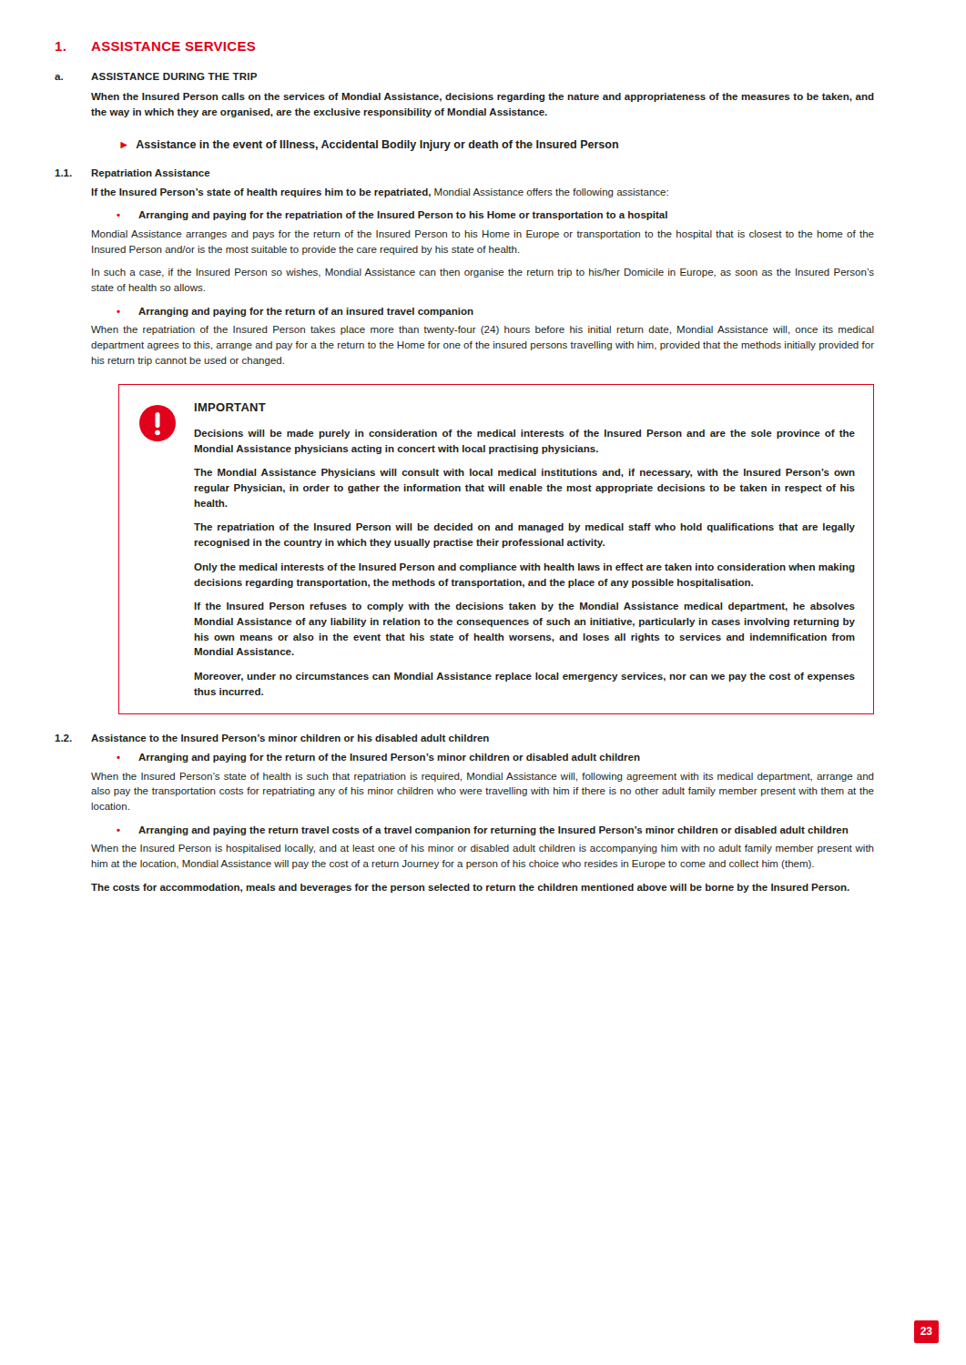1. ASSISTANCE SERVICES
a. ASSISTANCE DURING THE TRIP
When the Insured Person calls on the services of Mondial Assistance, decisions regarding the nature and appropriateness of the measures to be taken, and the way in which they are organised, are the exclusive responsibility of Mondial Assistance.
► Assistance in the event of Illness, Accidental Bodily Injury or death of the Insured Person
1.1. Repatriation Assistance
If the Insured Person’s state of health requires him to be repatriated, Mondial Assistance offers the following assistance:
Arranging and paying for the repatriation of the Insured Person to his Home or transportation to a hospital
Mondial Assistance arranges and pays for the return of the Insured Person to his Home in Europe or transportation to the hospital that is closest to the home of the Insured Person and/or is the most suitable to provide the care required by his state of health.
In such a case, if the Insured Person so wishes, Mondial Assistance can then organise the return trip to his/her Domicile in Europe, as soon as the Insured Person’s state of health so allows.
Arranging and paying for the return of an insured travel companion
When the repatriation of the Insured Person takes place more than twenty-four (24) hours before his initial return date, Mondial Assistance will, once its medical department agrees to this, arrange and pay for a the return to the Home for one of the insured persons travelling with him, provided that the methods initially provided for his return trip cannot be used or changed.
IMPORTANT
Decisions will be made purely in consideration of the medical interests of the Insured Person and are the sole province of the Mondial Assistance physicians acting in concert with local practising physicians.
The Mondial Assistance Physicians will consult with local medical institutions and, if necessary, with the Insured Person’s own regular Physician, in order to gather the information that will enable the most appropriate decisions to be taken in respect of his health.
The repatriation of the Insured Person will be decided on and managed by medical staff who hold qualifications that are legally recognised in the country in which they usually practise their professional activity.
Only the medical interests of the Insured Person and compliance with health laws in effect are taken into consideration when making decisions regarding transportation, the methods of transportation, and the place of any possible hospitalisation.
If the Insured Person refuses to comply with the decisions taken by the Mondial Assistance medical department, he absolves Mondial Assistance of any liability in relation to the consequences of such an initiative, particularly in cases involving returning by his own means or also in the event that his state of health worsens, and loses all rights to services and indemnification from Mondial Assistance.
Moreover, under no circumstances can Mondial Assistance replace local emergency services, nor can we pay the cost of expenses thus incurred.
1.2. Assistance to the Insured Person’s minor children or his disabled adult children
Arranging and paying for the return of the Insured Person’s minor children or disabled adult children
When the Insured Person’s state of health is such that repatriation is required, Mondial Assistance will, following agreement with its medical department, arrange and also pay the transportation costs for repatriating any of his minor children who were travelling with him if there is no other adult family member present with them at the location.
Arranging and paying the return travel costs of a travel companion for returning the Insured Person’s minor children or disabled adult children
When the Insured Person is hospitalised locally, and at least one of his minor or disabled adult children is accompanying him with no adult family member present with him at the location, Mondial Assistance will pay the cost of a return Journey for a person of his choice who resides in Europe to come and collect him (them).
The costs for accommodation, meals and beverages for the person selected to return the children mentioned above will be borne by the Insured Person.
23